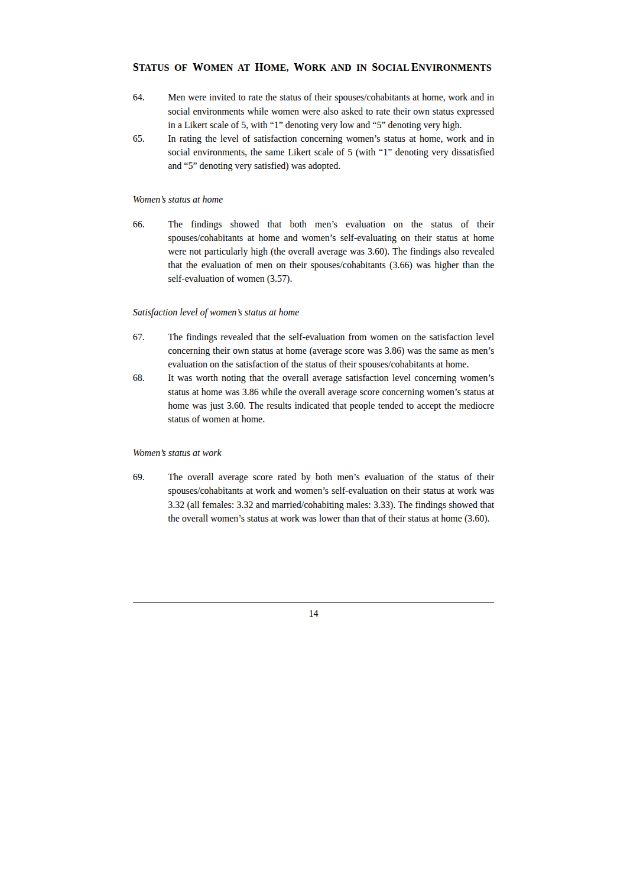STATUS OF WOMEN AT HOME, WORK AND IN SOCIAL ENVIRONMENTS
64.
Men were invited to rate the status of their spouses/cohabitants at home, work and in social environments while women were also asked to rate their own status expressed in a Likert scale of 5, with “1” denoting very low and “5” denoting very high.
65.
In rating the level of satisfaction concerning women’s status at home, work and in social environments, the same Likert scale of 5 (with “1” denoting very dissatisfied and “5” denoting very satisfied) was adopted.
Women’s status at home
66.
The findings showed that both men’s evaluation on the status of their spouses/cohabitants at home and women’s self-evaluating on their status at home were not particularly high (the overall average was 3.60). The findings also revealed that the evaluation of men on their spouses/cohabitants (3.66) was higher than the self-evaluation of women (3.57).
Satisfaction level of women’s status at home
67.
The findings revealed that the self-evaluation from women on the satisfaction level concerning their own status at home (average score was 3.86) was the same as men’s evaluation on the satisfaction of the status of their spouses/cohabitants at home.
68.
It was worth noting that the overall average satisfaction level concerning women’s status at home was 3.86 while the overall average score concerning women’s status at home was just 3.60. The results indicated that people tended to accept the mediocre status of women at home.
Women’s status at work
69.
The overall average score rated by both men’s evaluation of the status of their spouses/cohabitants at work and women’s self-evaluation on their status at work was 3.32 (all females: 3.32 and married/cohabiting males: 3.33). The findings showed that the overall women’s status at work was lower than that of their status at home (3.60).
14